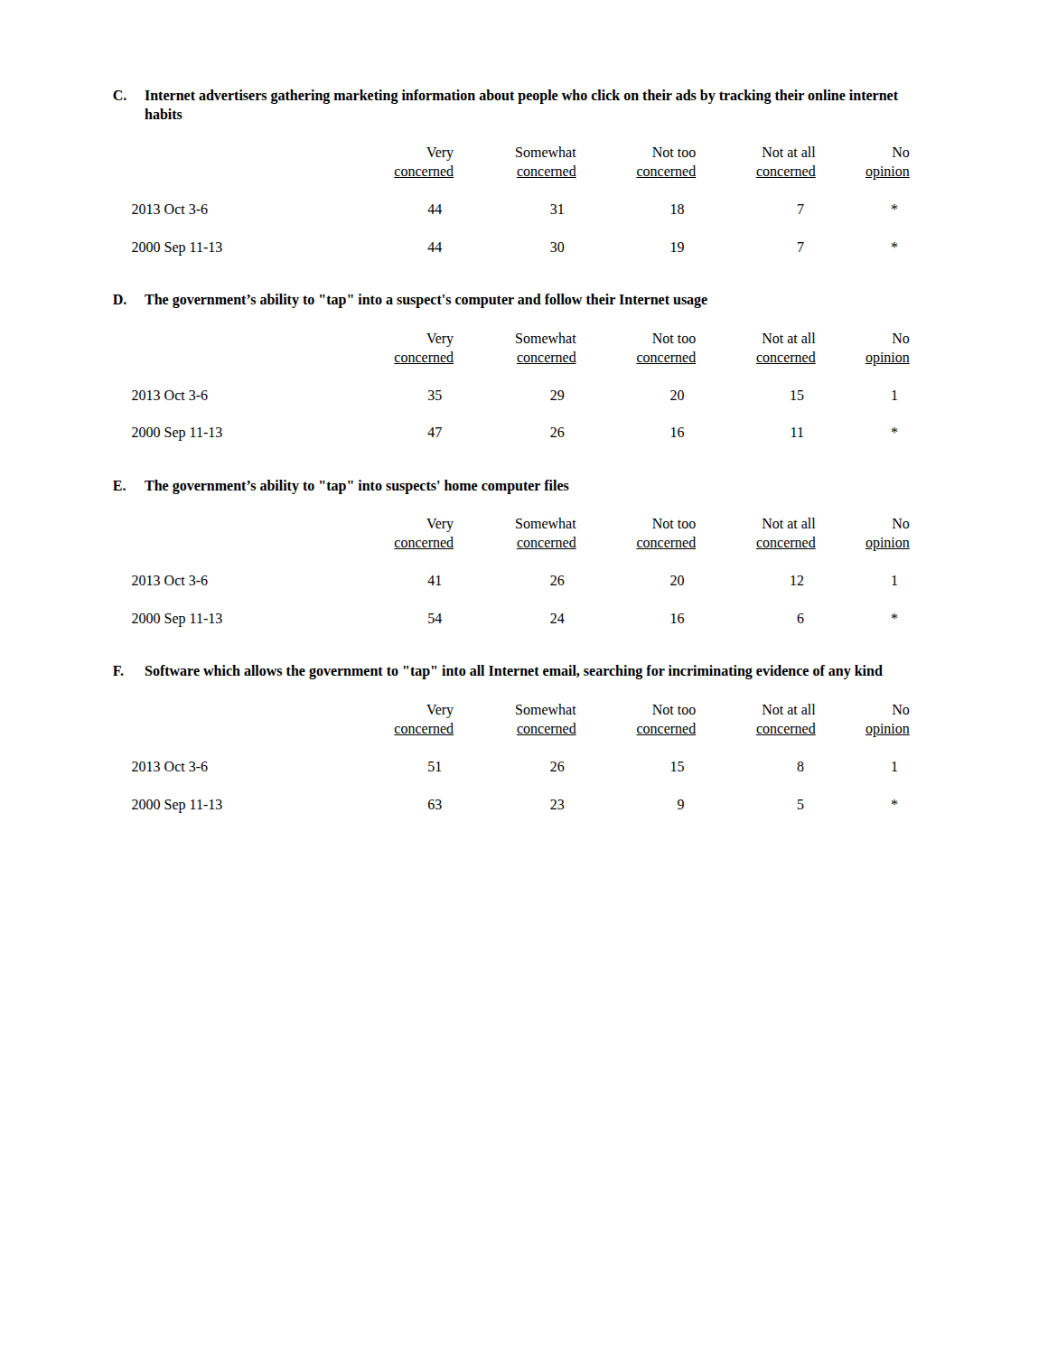C.
Internet advertisers gathering marketing information about people who click on their ads by tracking their online internet habits
| | Very concerned | Somewhat concerned | Not too concerned | Not at all concerned | No opinion |
| --- | --- | --- | --- | --- | --- |
| 2013 Oct 3-6 | 44 | 31 | 18 | 7 | * |
| 2000 Sep 11-13 | 44 | 30 | 19 | 7 | * |
D.
The government’s ability to "tap" into a suspect's computer and follow their Internet usage
| | Very concerned | Somewhat concerned | Not too concerned | Not at all concerned | No opinion |
| --- | --- | --- | --- | --- | --- |
| 2013 Oct 3-6 | 35 | 29 | 20 | 15 | 1 |
| 2000 Sep 11-13 | 47 | 26 | 16 | 11 | * |
E.
The government’s ability to "tap" into suspects' home computer files
| | Very concerned | Somewhat concerned | Not too concerned | Not at all concerned | No opinion |
| --- | --- | --- | --- | --- | --- |
| 2013 Oct 3-6 | 41 | 26 | 20 | 12 | 1 |
| 2000 Sep 11-13 | 54 | 24 | 16 | 6 | * |
F.
Software which allows the government to "tap" into all Internet email, searching for incriminating evidence of any kind
| | Very concerned | Somewhat concerned | Not too concerned | Not at all concerned | No opinion |
| --- | --- | --- | --- | --- | --- |
| 2013 Oct 3-6 | 51 | 26 | 15 | 8 | 1 |
| 2000 Sep 11-13 | 63 | 23 | 9 | 5 | * |